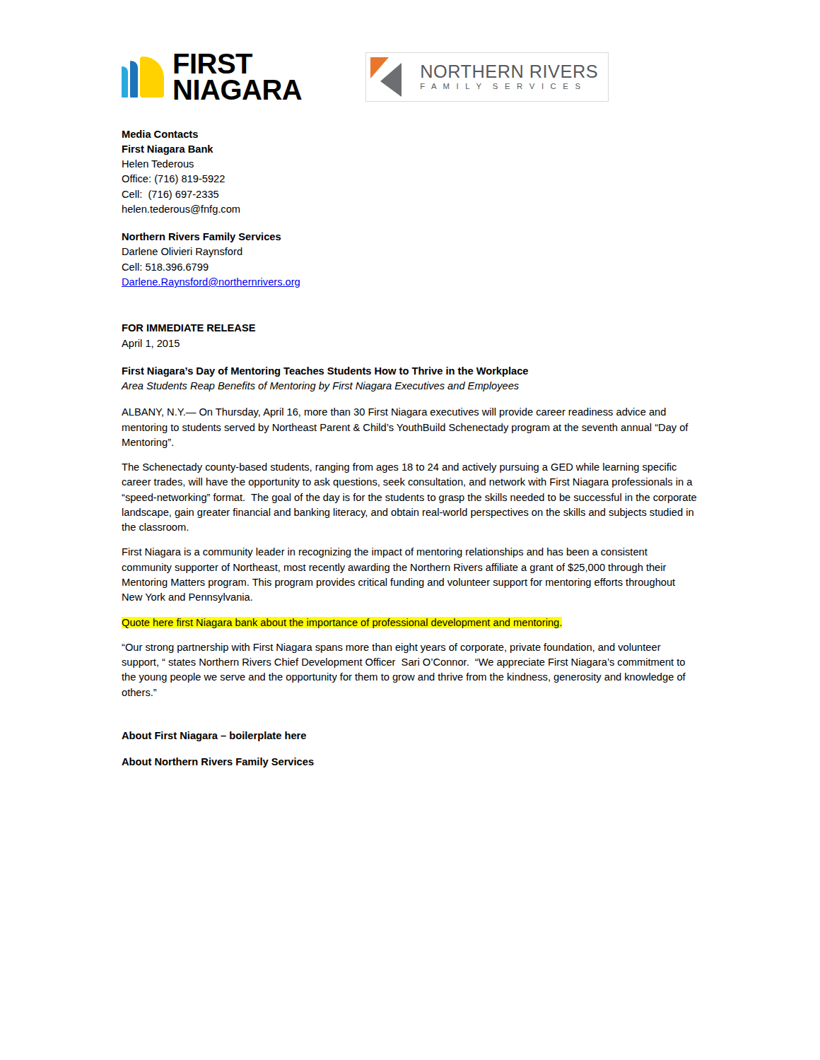FIRST NIAGARA
NORTHERN RIVERS F A M I L Y S E R V I C E S
Media Contacts
First Niagara Bank
Helen Tederous
Office: (716) 819-5922
Cell: (716) 697-2335
helen.tederous@fnfg.com
Northern Rivers Family Services
Darlene Olivieri Raynsford
Cell: 518.396.6799
Darlene.Raynsford@northernrivers.org
FOR IMMEDIATE RELEASE
April 1, 2015
First Niagara’s Day of Mentoring Teaches Students How to Thrive in the Workplace
Area Students Reap Benefits of Mentoring by First Niagara Executives and Employees
ALBANY, N.Y.— On Thursday, April 16, more than 30 First Niagara executives will provide career readiness advice and mentoring to students served by Northeast Parent & Child’s YouthBuild Schenectady program at the seventh annual “Day of Mentoring”.
The Schenectady county-based students, ranging from ages 18 to 24 and actively pursuing a GED while learning specific career trades, will have the opportunity to ask questions, seek consultation, and network with First Niagara professionals in a “speed-networking” format. The goal of the day is for the students to grasp the skills needed to be successful in the corporate landscape, gain greater financial and banking literacy, and obtain real-world perspectives on the skills and subjects studied in the classroom.
First Niagara is a community leader in recognizing the impact of mentoring relationships and has been a consistent community supporter of Northeast, most recently awarding the Northern Rivers affiliate a grant of $25,000 through their Mentoring Matters program. This program provides critical funding and volunteer support for mentoring efforts throughout New York and Pennsylvania.
Quote here first Niagara bank about the importance of professional development and mentoring.
“Our strong partnership with First Niagara spans more than eight years of corporate, private foundation, and volunteer support, “ states Northern Rivers Chief Development Officer Sari O’Connor. “We appreciate First Niagara’s commitment to the young people we serve and the opportunity for them to grow and thrive from the kindness, generosity and knowledge of others.”
About First Niagara – boilerplate here
About Northern Rivers Family Services